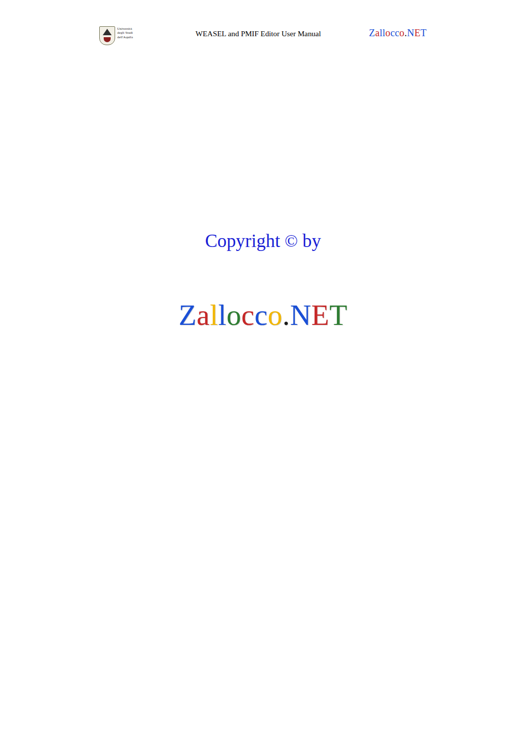Università
degli Studi
dell'Aquila
WEASEL and PMIF Editor User Manual
Zallocco. NET
Copyright © by
Zallocco. NET